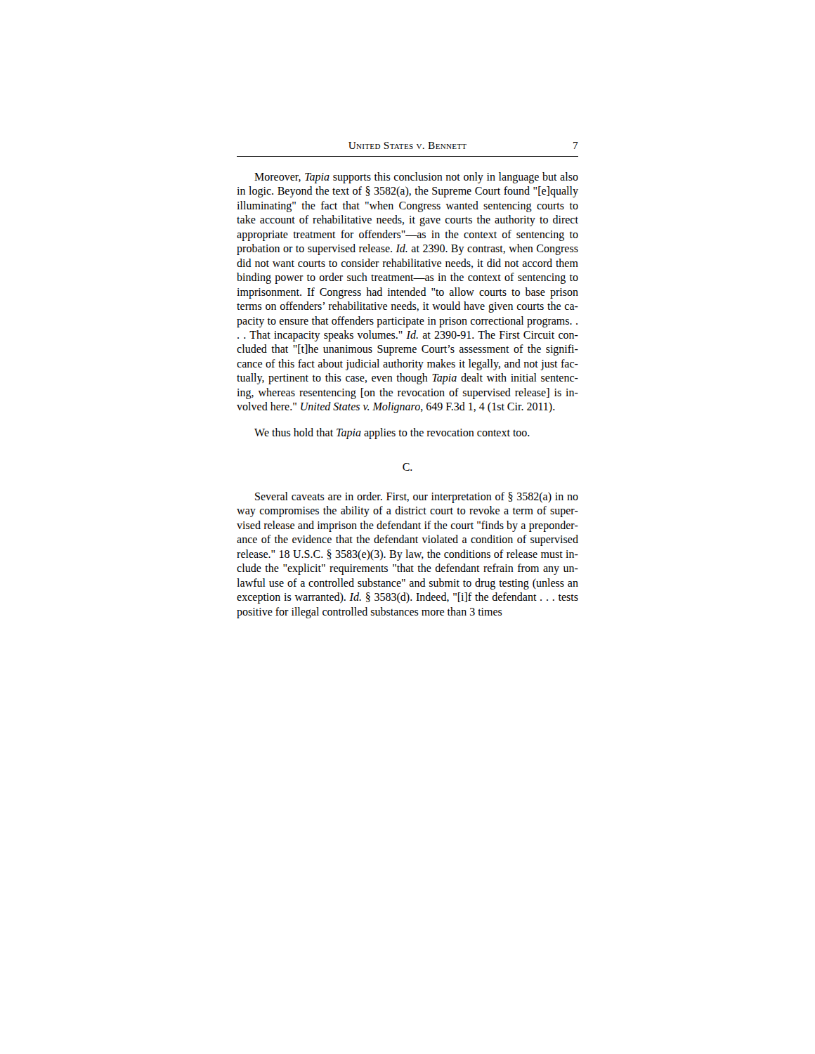United States v. Bennett 7
Moreover, Tapia supports this conclusion not only in language but also in logic. Beyond the text of § 3582(a), the Supreme Court found "[e]qually illuminating" the fact that "when Congress wanted sentencing courts to take account of rehabilitative needs, it gave courts the authority to direct appropriate treatment for offenders"—as in the context of sentencing to probation or to supervised release. Id. at 2390. By contrast, when Congress did not want courts to consider rehabilitative needs, it did not accord them binding power to order such treatment—as in the context of sentencing to imprisonment. If Congress had intended "to allow courts to base prison terms on offenders’ rehabilitative needs, it would have given courts the capacity to ensure that offenders participate in prison correctional programs. . . . That incapacity speaks volumes." Id. at 2390-91. The First Circuit concluded that "[t]he unanimous Supreme Court’s assessment of the significance of this fact about judicial authority makes it legally, and not just factually, pertinent to this case, even though Tapia dealt with initial sentencing, whereas resentencing [on the revocation of supervised release] is involved here." United States v. Molignaro, 649 F.3d 1, 4 (1st Cir. 2011).
We thus hold that Tapia applies to the revocation context too.
C.
Several caveats are in order. First, our interpretation of § 3582(a) in no way compromises the ability of a district court to revoke a term of supervised release and imprison the defendant if the court "finds by a preponderance of the evidence that the defendant violated a condition of supervised release." 18 U.S.C. § 3583(e)(3). By law, the conditions of release must include the "explicit" requirements "that the defendant refrain from any unlawful use of a controlled substance" and submit to drug testing (unless an exception is warranted). Id. § 3583(d). Indeed, "[i]f the defendant . . . tests positive for illegal controlled substances more than 3 times